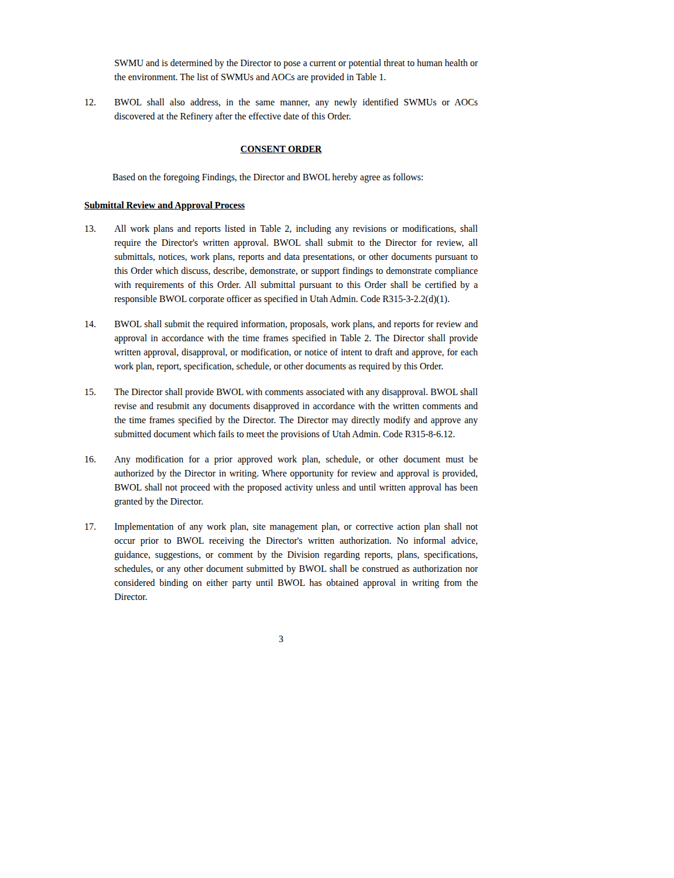SWMU and is determined by the Director to pose a current or potential threat to human health or the environment. The list of SWMUs and AOCs are provided in Table 1.
12.
BWOL shall also address, in the same manner, any newly identified SWMUs or AOCs discovered at the Refinery after the effective date of this Order.
CONSENT ORDER
Based on the foregoing Findings, the Director and BWOL hereby agree as follows:
Submittal Review and Approval Process
13.
All work plans and reports listed in Table 2, including any revisions or modifications, shall require the Director's written approval. BWOL shall submit to the Director for review, all submittals, notices, work plans, reports and data presentations, or other documents pursuant to this Order which discuss, describe, demonstrate, or support findings to demonstrate compliance with requirements of this Order. All submittal pursuant to this Order shall be certified by a responsible BWOL corporate officer as specified in Utah Admin. Code R315-3-2.2(d)(1).
14.
BWOL shall submit the required information, proposals, work plans, and reports for review and approval in accordance with the time frames specified in Table 2. The Director shall provide written approval, disapproval, or modification, or notice of intent to draft and approve, for each work plan, report, specification, schedule, or other documents as required by this Order.
15.
The Director shall provide BWOL with comments associated with any disapproval. BWOL shall revise and resubmit any documents disapproved in accordance with the written comments and the time frames specified by the Director. The Director may directly modify and approve any submitted document which fails to meet the provisions of Utah Admin. Code R315-8-6.12.
16.
Any modification for a prior approved work plan, schedule, or other document must be authorized by the Director in writing. Where opportunity for review and approval is provided, BWOL shall not proceed with the proposed activity unless and until written approval has been granted by the Director.
17.
Implementation of any work plan, site management plan, or corrective action plan shall not occur prior to BWOL receiving the Director's written authorization. No informal advice, guidance, suggestions, or comment by the Division regarding reports, plans, specifications, schedules, or any other document submitted by BWOL shall be construed as authorization nor considered binding on either party until BWOL has obtained approval in writing from the Director.
3